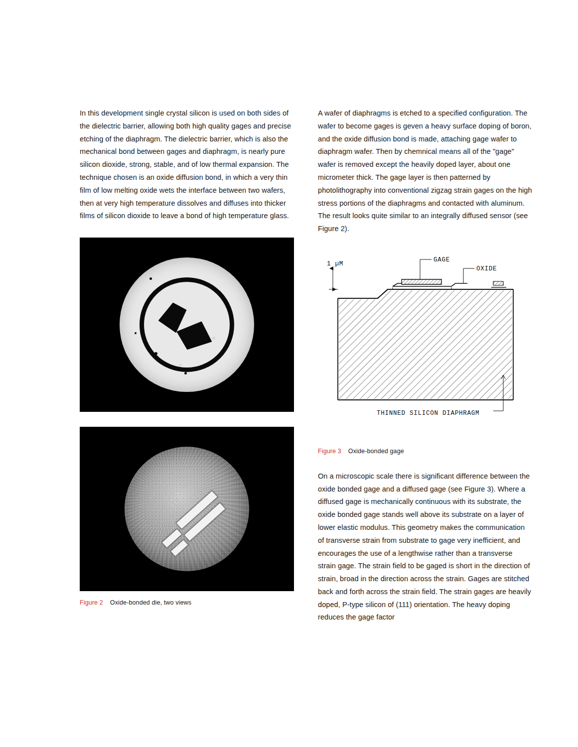In this development single crystal silicon is used on both sides of the dielectric barrier, allowing both high quality gages and precise etching of the diaphragm. The dielectric barrier, which is also the mechanical bond between gages and diaphragm, is nearly pure silicon dioxide, strong, stable, and of low thermal expansion. The technique chosen is an oxide diffusion bond, in which a very thin film of low melting oxide wets the interface between two wafers, then at very high temperature dissolves and diffuses into thicker films of silicon dioxide to leave a bond of high temperature glass.
Figure 2 Oxide-bonded die, two views
A wafer of diaphragms is etched to a specified configuration. The wafer to become gages is geven a heavy surface doping of boron, and the oxide diffusion bond is made, attaching gage wafer to diaphragm wafer. Then by chemnical means all of the "gage" wafer is removed except the heavily doped layer, about one micrometer thick. The gage layer is then patterned by photolithography into conventional zigzag strain gages on the high stress portions of the diaphragms and contacted with aluminum. The result looks quite similar to an integrally diffused sensor (see Figure 2).
GAGE OXIDE 1 µM THINNED SILICON DIAPHRAGM
Figure 3 Oxide-bonded gage
On a microscopic scale there is significant difference between the oxide bonded gage and a diffused gage (see Figure 3). Where a diffused gage is mechanically continuous with its substrate, the oxide bonded gage stands well above its substrate on a layer of lower elastic modulus. This geometry makes the communication of transverse strain from substrate to gage very inefficient, and encourages the use of a lengthwise rather than a transverse strain gage. The strain field to be gaged is short in the direction of strain, broad in the direction across the strain. Gages are stitched back and forth across the strain field. The strain gages are heavily doped, P-type silicon of (111) orientation. The heavy doping reduces the gage factor